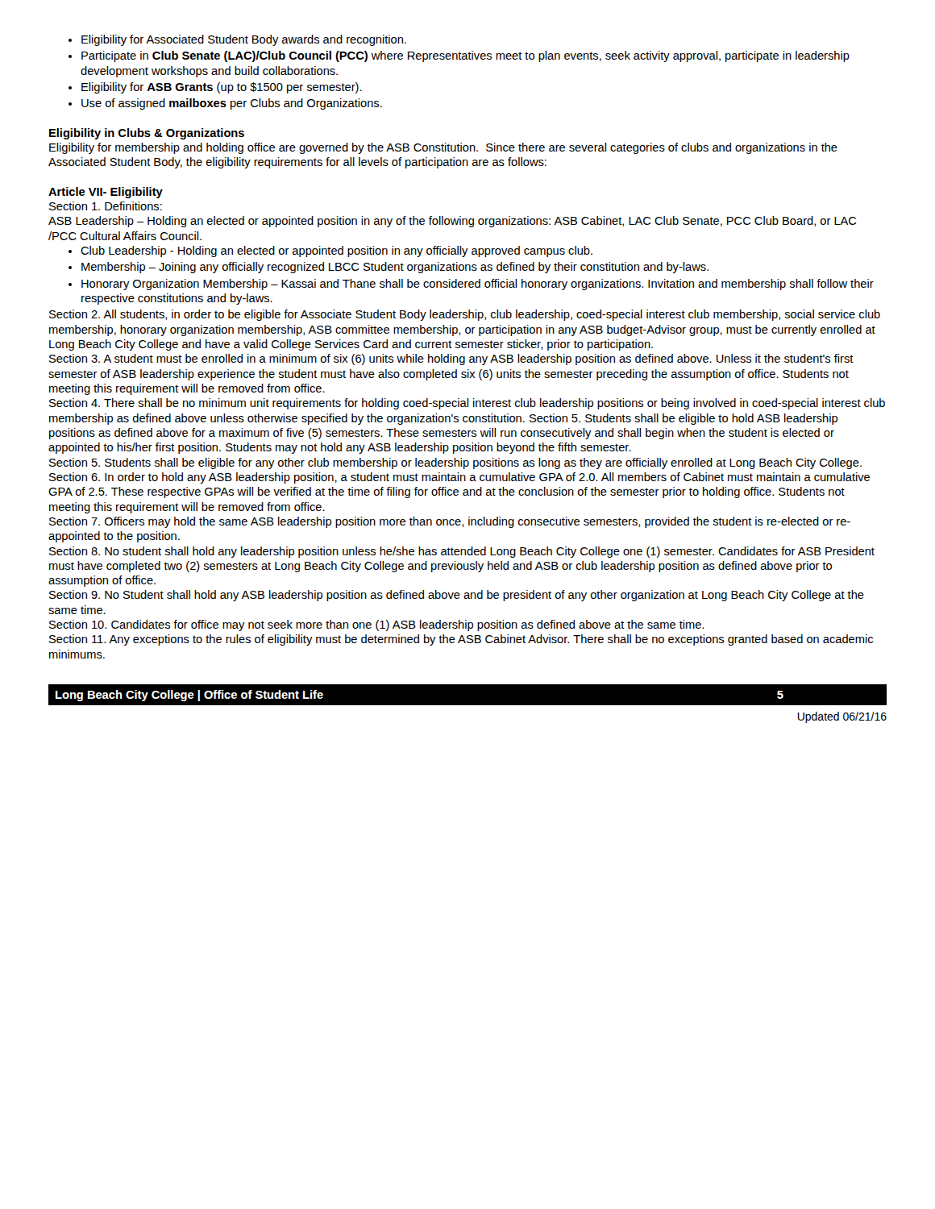Eligibility for Associated Student Body awards and recognition.
Participate in Club Senate (LAC)/Club Council (PCC) where Representatives meet to plan events, seek activity approval, participate in leadership development workshops and build collaborations.
Eligibility for ASB Grants (up to $1500 per semester).
Use of assigned mailboxes per Clubs and Organizations.
Eligibility in Clubs & Organizations
Eligibility for membership and holding office are governed by the ASB Constitution. Since there are several categories of clubs and organizations in the Associated Student Body, the eligibility requirements for all levels of participation are as follows:
Article VII- Eligibility
Section 1. Definitions:
ASB Leadership – Holding an elected or appointed position in any of the following organizations: ASB Cabinet, LAC Club Senate, PCC Club Board, or LAC /PCC Cultural Affairs Council.
Club Leadership - Holding an elected or appointed position in any officially approved campus club.
Membership – Joining any officially recognized LBCC Student organizations as defined by their constitution and by-laws.
Honorary Organization Membership – Kassai and Thane shall be considered official honorary organizations. Invitation and membership shall follow their respective constitutions and by-laws.
Section 2. All students, in order to be eligible for Associate Student Body leadership, club leadership, coed-special interest club membership, social service club membership, honorary organization membership, ASB committee membership, or participation in any ASB budget-Advisor group, must be currently enrolled at Long Beach City College and have a valid College Services Card and current semester sticker, prior to participation.
Section 3. A student must be enrolled in a minimum of six (6) units while holding any ASB leadership position as defined above. Unless it the student's first semester of ASB leadership experience the student must have also completed six (6) units the semester preceding the assumption of office. Students not meeting this requirement will be removed from office.
Section 4. There shall be no minimum unit requirements for holding coed-special interest club leadership positions or being involved in coed-special interest club membership as defined above unless otherwise specified by the organization's constitution. Section 5. Students shall be eligible to hold ASB leadership positions as defined above for a maximum of five (5) semesters. These semesters will run consecutively and shall begin when the student is elected or appointed to his/her first position. Students may not hold any ASB leadership position beyond the fifth semester.
Section 5. Students shall be eligible for any other club membership or leadership positions as long as they are officially enrolled at Long Beach City College.
Section 6. In order to hold any ASB leadership position, a student must maintain a cumulative GPA of 2.0. All members of Cabinet must maintain a cumulative GPA of 2.5. These respective GPAs will be verified at the time of filing for office and at the conclusion of the semester prior to holding office. Students not meeting this requirement will be removed from office.
Section 7. Officers may hold the same ASB leadership position more than once, including consecutive semesters, provided the student is re-elected or re-appointed to the position.
Section 8. No student shall hold any leadership position unless he/she has attended Long Beach City College one (1) semester. Candidates for ASB President must have completed two (2) semesters at Long Beach City College and previously held and ASB or club leadership position as defined above prior to assumption of office.
Section 9. No Student shall hold any ASB leadership position as defined above and be president of any other organization at Long Beach City College at the same time.
Section 10. Candidates for office may not seek more than one (1) ASB leadership position as defined above at the same time.
Section 11. Any exceptions to the rules of eligibility must be determined by the ASB Cabinet Advisor. There shall be no exceptions granted based on academic minimums.
Long Beach City College | Office of Student Life 5
Updated 06/21/16